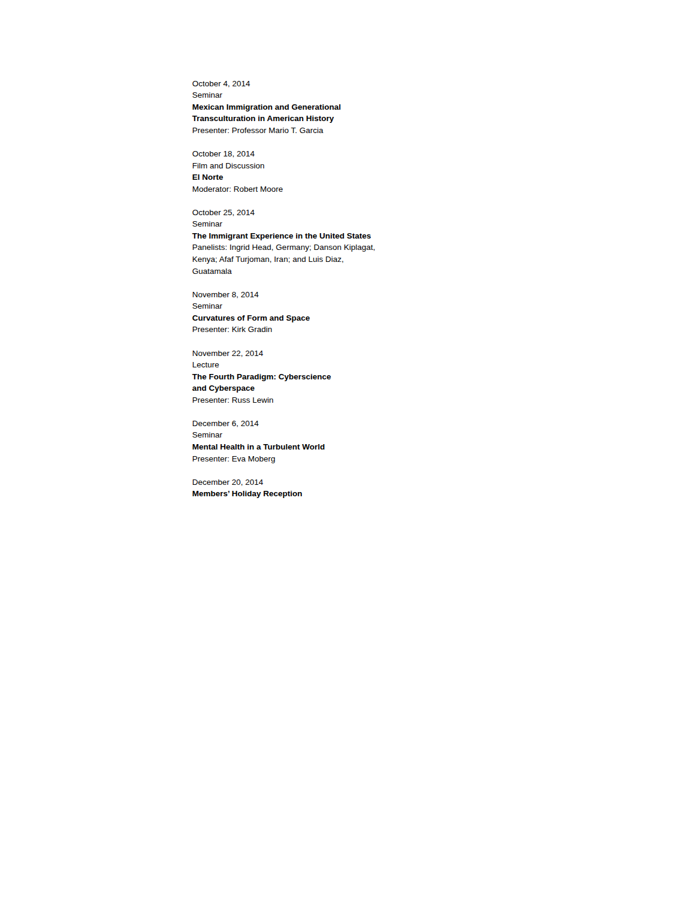October 4, 2014
Seminar
Mexican Immigration and Generational
Transculturation in American History
Presenter: Professor Mario T. Garcia
October 18, 2014
Film and Discussion
El Norte
Moderator: Robert Moore
October 25, 2014
Seminar
The Immigrant Experience in the United States
Panelists: Ingrid Head, Germany; Danson Kiplagat,
Kenya; Afaf Turjoman, Iran; and Luis Diaz,
Guatamala
November 8, 2014
Seminar
Curvatures of Form and Space
Presenter: Kirk Gradin
November 22, 2014
Lecture
The Fourth Paradigm: Cyberscience
and Cyberspace
Presenter: Russ Lewin
December 6, 2014
Seminar
Mental Health in a Turbulent World
Presenter: Eva Moberg
December 20, 2014
Members’ Holiday Reception